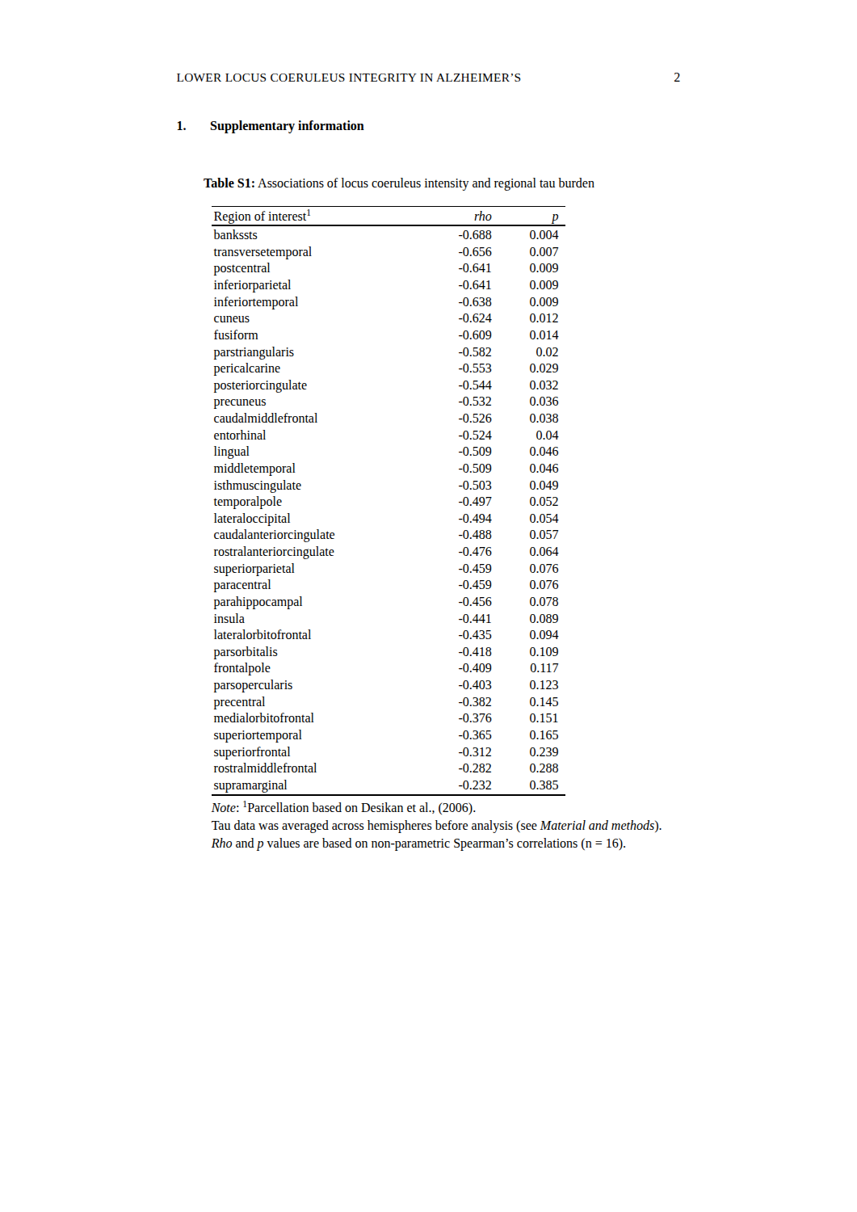Lower locus coeruleus integrity in Alzheimer’s 2
1. Supplementary information
Table S1: Associations of locus coeruleus intensity and regional tau burden
| Region of interest 1 | rho | p |
| --- | --- | --- |
| bankssts | -0.688 | 0.004 |
| transversetemporal | -0.656 | 0.007 |
| postcentral | -0.641 | 0.009 |
| inferiorparietal | -0.641 | 0.009 |
| inferiortemporal | -0.638 | 0.009 |
| cuneus | -0.624 | 0.012 |
| fusiform | -0.609 | 0.014 |
| parstriangularis | -0.582 | 0.02 |
| pericalcarine | -0.553 | 0.029 |
| posteriorcingulate | -0.544 | 0.032 |
| precuneus | -0.532 | 0.036 |
| caudalmiddlefrontal | -0.526 | 0.038 |
| entorhinal | -0.524 | 0.04 |
| lingual | -0.509 | 0.046 |
| middletemporal | -0.509 | 0.046 |
| isthmuscingulate | -0.503 | 0.049 |
| temporalpole | -0.497 | 0.052 |
| lateraloccipital | -0.494 | 0.054 |
| caudalanteriorcingulate | -0.488 | 0.057 |
| rostralanteriorcingulate | -0.476 | 0.064 |
| superiorparietal | -0.459 | 0.076 |
| paracentral | -0.459 | 0.076 |
| parahippocampal | -0.456 | 0.078 |
| insula | -0.441 | 0.089 |
| lateralorbitofrontal | -0.435 | 0.094 |
| parsorbitalis | -0.418 | 0.109 |
| frontalpole | -0.409 | 0.117 |
| parsopercularis | -0.403 | 0.123 |
| precentral | -0.382 | 0.145 |
| medialorbitofrontal | -0.376 | 0.151 |
| superiortemporal | -0.365 | 0.165 |
| superiorfrontal | -0.312 | 0.239 |
| rostralmiddlefrontal | -0.282 | 0.288 |
| supramarginal | -0.232 | 0.385 |
Note: 1Parcellation based on Desikan et al., (2006).
Tau data was averaged across hemispheres before analysis (see Material and methods).
Rho and p values are based on non-parametric Spearman’s correlations (n = 16).